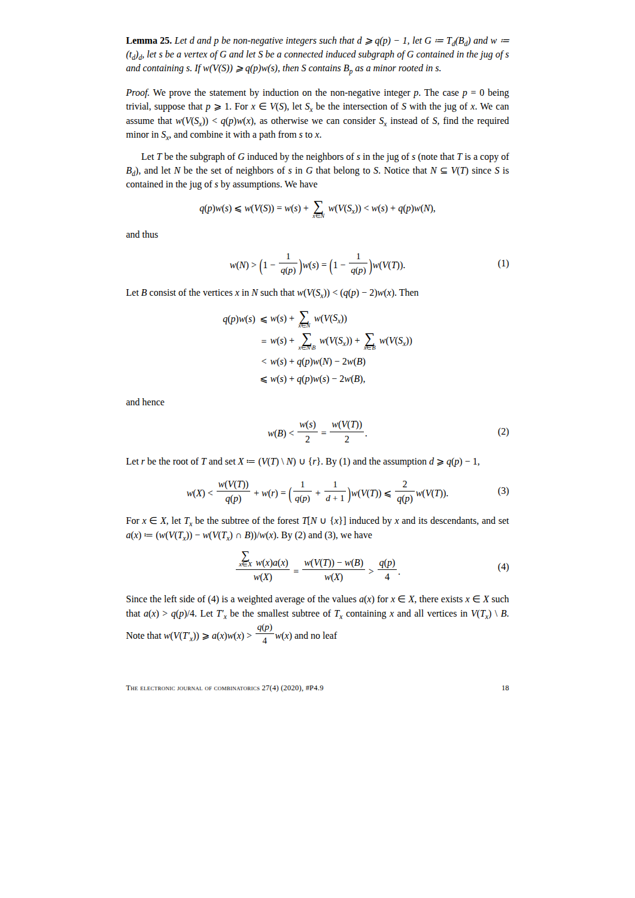Lemma 25. Let d and p be non-negative integers such that d ⩾ q(p) − 1, let G ≔ Td(Bd) and w ≔ (td)d, let s be a vertex of G and let S be a connected induced subgraph of G contained in the jug of s and containing s. If w(V(S)) ⩾ q(p)w(s), then S contains Bp as a minor rooted in s.
Proof. We prove the statement by induction on the non-negative integer p. The case p = 0 being trivial, suppose that p ⩾ 1. For x ∈ V(S), let Sx be the intersection of S with the jug of x. We can assume that w(V(Sx)) < q(p)w(x), as otherwise we can consider Sx instead of S, find the required minor in Sx, and combine it with a path from s to x.
Let T be the subgraph of G induced by the neighbors of s in the jug of s (note that T is a copy of Bd), and let N be the set of neighbors of s in G that belong to S. Notice that N ⊆ V(T) since S is contained in the jug of s by assumptions. We have
q(p)w(s) ⩽ w(V(S)) = w(s) + ∑x∈N w(V(Sx)) < w(s) + q(p)w(N),
and thus
w(N) > (1 − 1 q(p)) w(s) = (1 − 1 q(p)) w(V(T)). (1)
Let B consist of the vertices x in N such that w(V(Sx)) < (q(p) − 2)w(x). Then
| q ( p ) w ( s ) | ⩽ | w ( s ) + ∑ x ∈ N w ( V ( S x )) |
| | = | w ( s ) + ∑ x ∈ N \ B w ( V ( S x )) + ∑ x ∈ B w ( V ( S x )) |
| | < | w ( s ) + q ( p ) w ( N ) − 2 w ( B ) |
| | ⩽ | w ( s ) + q ( p ) w ( s ) − 2 w ( B ), |
and hence
w(B) < w(s) 2 = w(V(T)) 2. (2)
Let r be the root of T and set X ≔ (V(T) \ N) ∪ {r}. By (1) and the assumption d ⩾ q(p) − 1,
w(X) < w(V(T)) q(p) + w(r) = (1 q(p) + 1 d + 1) w(V(T)) ⩽ 2 q(p) w(V(T)). (3)
For x ∈ X, let Tx be the subtree of the forest T[N ∪ {x}] induced by x and its descendants, and set a(x) ≔ (w(V(Tx)) − w(V(Tx) ∩ B))/w(x). By (2) and (3), we have
∑x∈X w(x)a(x) w(X) = w(V(T)) − w(B) w(X) > q(p) 4. (4)
Since the left side of (4) is a weighted average of the values a(x) for x ∈ X, there exists x ∈ X such that a(x) > q(p)/4. Let T′x be the smallest subtree of Tx containing x and all vertices in V(Tx) \ B. Note that w(V(T′x)) ⩾ a(x)w(x) > q(p) 4 w(x) and no leaf
The electronic journal of combinatorics 27(4) (2020), #P4.9 18